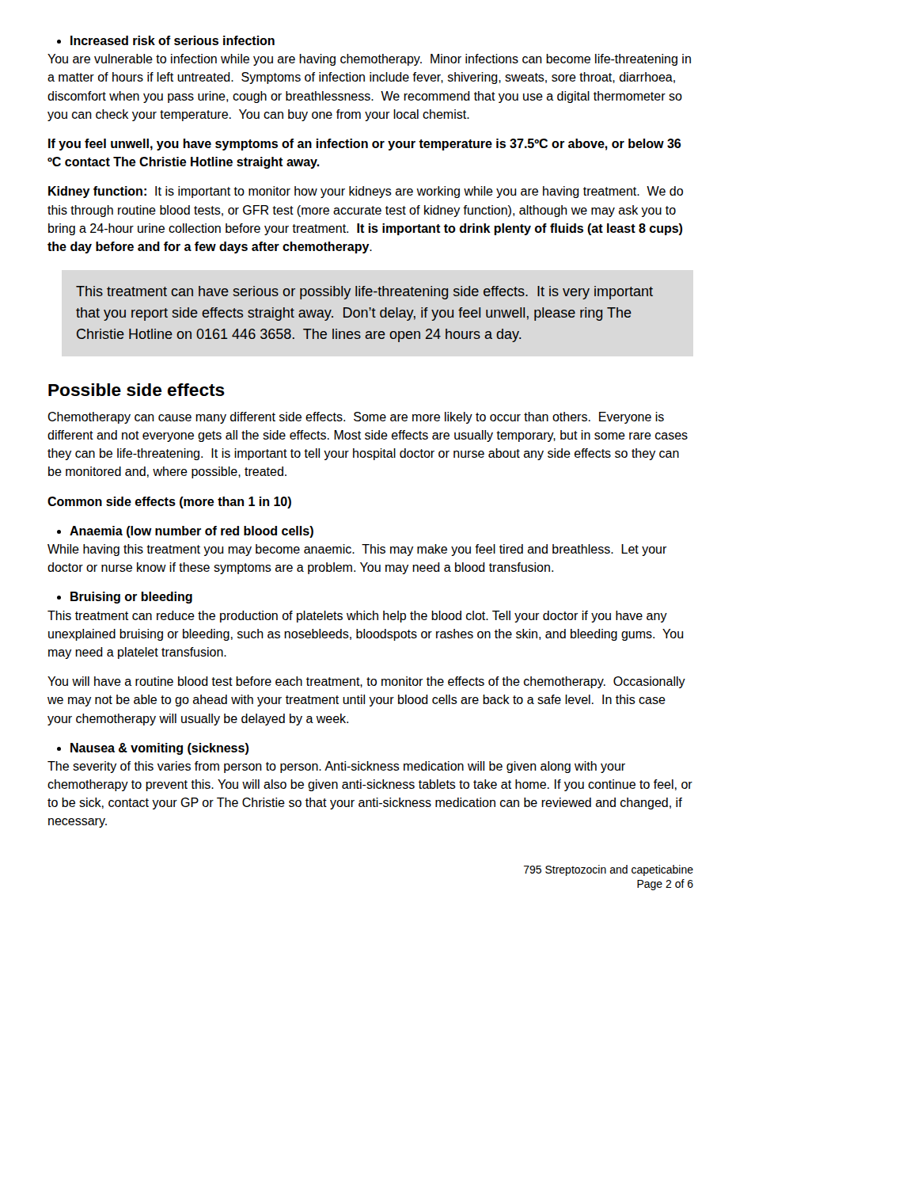Increased risk of serious infection
You are vulnerable to infection while you are having chemotherapy. Minor infections can become life-threatening in a matter of hours if left untreated. Symptoms of infection include fever, shivering, sweats, sore throat, diarrhoea, discomfort when you pass urine, cough or breathlessness. We recommend that you use a digital thermometer so you can check your temperature. You can buy one from your local chemist.
If you feel unwell, you have symptoms of an infection or your temperature is 37.5ºC or above, or below 36 ºC contact The Christie Hotline straight away.
Kidney function: It is important to monitor how your kidneys are working while you are having treatment. We do this through routine blood tests, or GFR test (more accurate test of kidney function), although we may ask you to bring a 24-hour urine collection before your treatment. It is important to drink plenty of fluids (at least 8 cups) the day before and for a few days after chemotherapy.
This treatment can have serious or possibly life-threatening side effects. It is very important that you report side effects straight away. Don’t delay, if you feel unwell, please ring The Christie Hotline on 0161 446 3658. The lines are open 24 hours a day.
Possible side effects
Chemotherapy can cause many different side effects. Some are more likely to occur than others. Everyone is different and not everyone gets all the side effects. Most side effects are usually temporary, but in some rare cases they can be life-threatening. It is important to tell your hospital doctor or nurse about any side effects so they can be monitored and, where possible, treated.
Common side effects (more than 1 in 10)
Anaemia (low number of red blood cells)
While having this treatment you may become anaemic. This may make you feel tired and breathless. Let your doctor or nurse know if these symptoms are a problem. You may need a blood transfusion.
Bruising or bleeding
This treatment can reduce the production of platelets which help the blood clot. Tell your doctor if you have any unexplained bruising or bleeding, such as nosebleeds, bloodspots or rashes on the skin, and bleeding gums. You may need a platelet transfusion.
You will have a routine blood test before each treatment, to monitor the effects of the chemotherapy. Occasionally we may not be able to go ahead with your treatment until your blood cells are back to a safe level. In this case your chemotherapy will usually be delayed by a week.
Nausea & vomiting (sickness)
The severity of this varies from person to person. Anti-sickness medication will be given along with your chemotherapy to prevent this. You will also be given anti-sickness tablets to take at home. If you continue to feel, or to be sick, contact your GP or The Christie so that your anti-sickness medication can be reviewed and changed, if necessary.
795 Streptozocin and capeticabine
Page 2 of 6